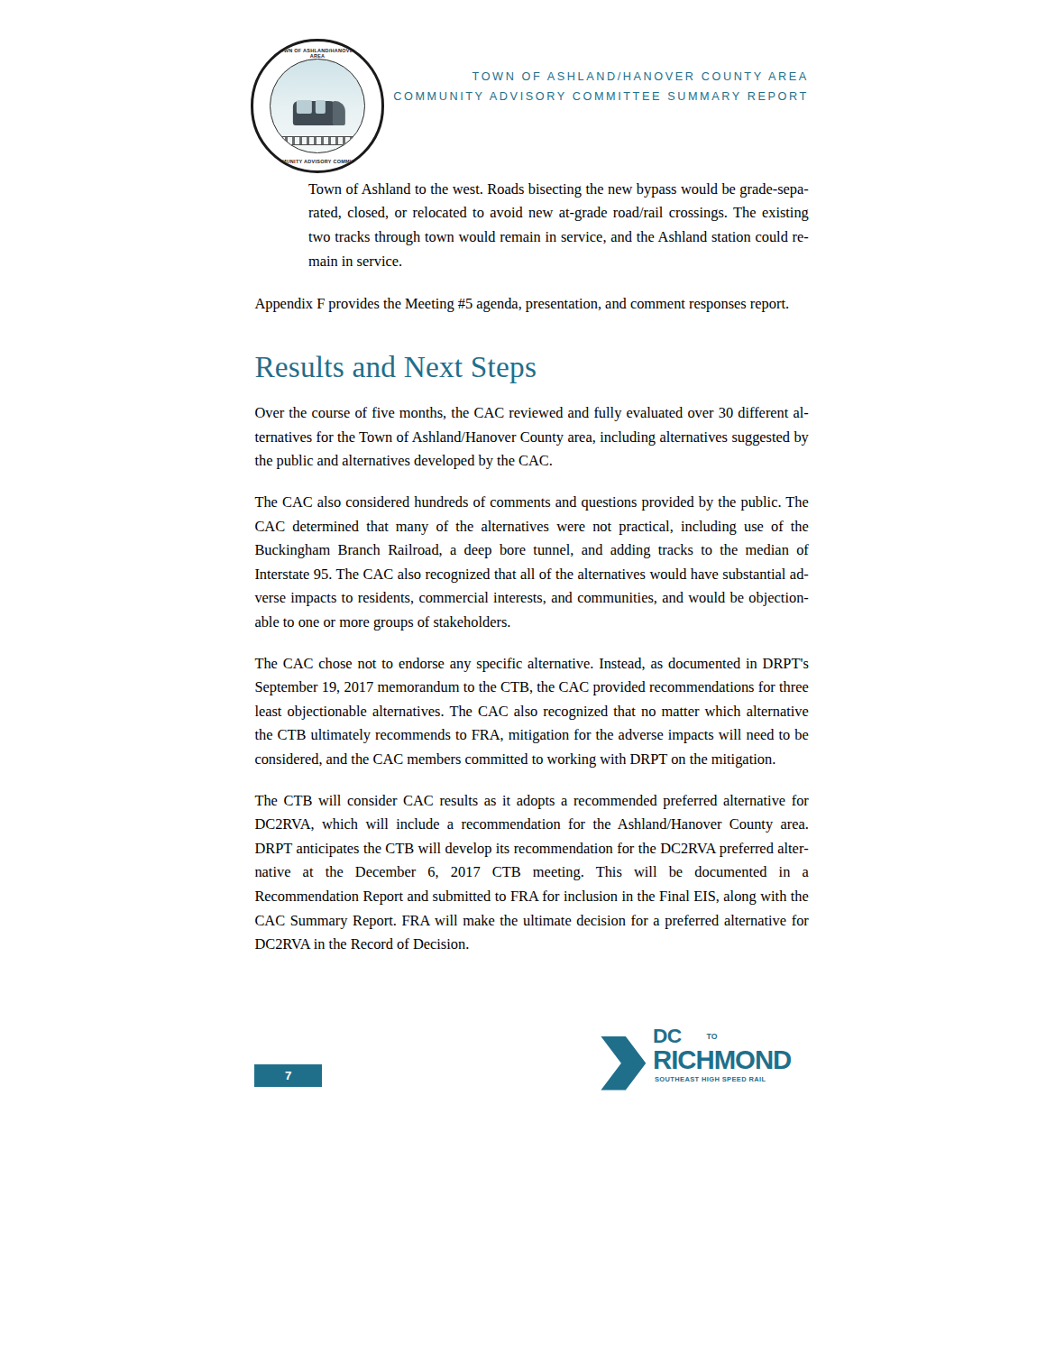DC2RVA TOWN OF ASHLAND/HANOVER COUNTY AREA
COMMUNITY ADVISORY COMMITTEE
TOWN OF ASHLAND/HANOVER COUNTY AREA
COMMUNITY ADVISORY COMMITTEE SUMMARY REPORT
Town of Ashland to the west. Roads bisecting the new bypass would be grade-separated, closed, or relocated to avoid new at-grade road/rail crossings. The existing two tracks through town would remain in service, and the Ashland station could remain in service.
Appendix F provides the Meeting #5 agenda, presentation, and comment responses report.
Results and Next Steps
Over the course of five months, the CAC reviewed and fully evaluated over 30 different alternatives for the Town of Ashland/Hanover County area, including alternatives suggested by the public and alternatives developed by the CAC.
The CAC also considered hundreds of comments and questions provided by the public. The CAC determined that many of the alternatives were not practical, including use of the Buckingham Branch Railroad, a deep bore tunnel, and adding tracks to the median of Interstate 95. The CAC also recognized that all of the alternatives would have substantial adverse impacts to residents, commercial interests, and communities, and would be objectionable to one or more groups of stakeholders.
The CAC chose not to endorse any specific alternative. Instead, as documented in DRPT's September 19, 2017 memorandum to the CTB, the CAC provided recommendations for three least objectionable alternatives. The CAC also recognized that no matter which alternative the CTB ultimately recommends to FRA, mitigation for the adverse impacts will need to be considered, and the CAC members committed to working with DRPT on the mitigation.
The CTB will consider CAC results as it adopts a recommended preferred alternative for DC2RVA, which will include a recommendation for the Ashland/Hanover County area. DRPT anticipates the CTB will develop its recommendation for the DC2RVA preferred alternative at the December 6, 2017 CTB meeting. This will be documented in a Recommendation Report and submitted to FRA for inclusion in the Final EIS, along with the CAC Summary Report. FRA will make the ultimate decision for a preferred alternative for DC2RVA in the Record of Decision.
7
DC
TO
RICHMOND
SOUTHEAST HIGH SPEED RAIL